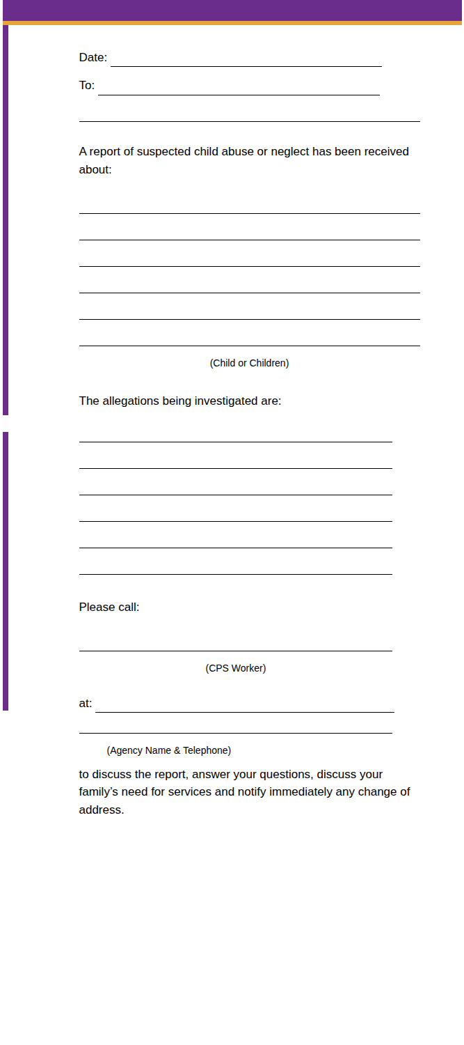Date:
To:
A report of suspected child abuse or neglect has been received about:
(Child or Children)
The allegations being investigated are:
Please call:
(CPS Worker)
at:
(Agency Name & Telephone)
to discuss the report, answer your questions, discuss your family’s need for services and notify immediately any change of address.